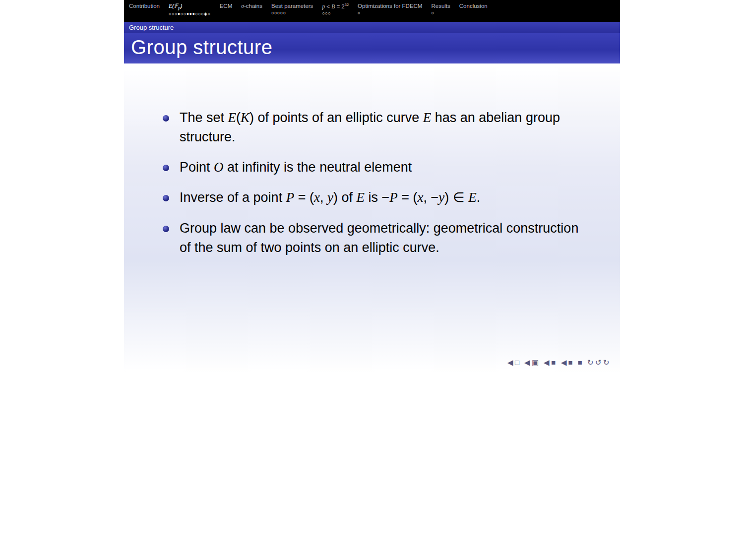Contribution
E(𝔽p) ○○○●○○●●●○○○◈○
ECM
σ-chains
Best parameters ○○○○○
p < B = 232 ○○○
Optimizations for FDECM ○
Results ○
Conclusion
Group structure
Group structure
The set E(K) of points of an elliptic curve E has an abelian group structure.
Point O at infinity is the neutral element
Inverse of a point P = (x, y) of E is −P = (x, −y) ∈ E.
Group law can be observed geometrically: geometrical construction of the sum of two points on an elliptic curve.
◀□ ◀▣ ◀■ ◀■ ■ ↻↺↻